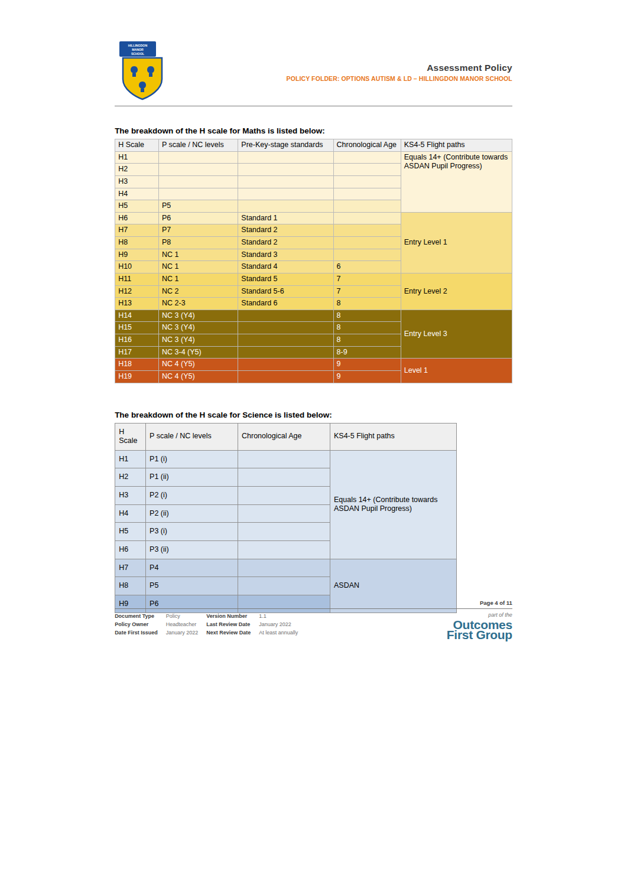HILLINGDON MANOR SCHOOL
Assessment Policy
POLICY FOLDER: OPTIONS AUTISM & LD – HILLINGDON MANOR SCHOOL
The breakdown of the H scale for Maths is listed below:
| H Scale | P scale / NC levels | Pre-Key-stage standards | Chronological Age | KS4-5 Flight paths |
| --- | --- | --- | --- | --- |
| H1 | | | | Equals 14+ (Contribute towards ASDAN Pupil Progress) |
| H2 | | | |
| H3 | | | |
| H4 | | | |
| H5 | P5 | | |
| H6 | P6 | Standard 1 | | Entry Level 1 |
| H7 | P7 | Standard 2 | |
| H8 | P8 | Standard 2 | |
| H9 | NC 1 | Standard 3 | |
| H10 | NC 1 | Standard 4 | 6 |
| H11 | NC 1 | Standard 5 | 7 | Entry Level 2 |
| H12 | NC 2 | Standard 5-6 | 7 |
| H13 | NC 2-3 | Standard 6 | 8 |
| H14 | NC 3 (Y4) | | 8 | Entry Level 3 |
| H15 | NC 3 (Y4) | | 8 |
| H16 | NC 3 (Y4) | | 8 |
| H17 | NC 3-4 (Y5) | | 8-9 |
| H18 | NC 4 (Y5) | | 9 | Level 1 |
| H19 | NC 4 (Y5) | | 9 |
The breakdown of the H scale for Science is listed below:
| H Scale | P scale / NC levels | Chronological Age | KS4-5 Flight paths |
| --- | --- | --- | --- |
| H1 | P1 (i) | | Equals 14+ (Contribute towards ASDAN Pupil Progress) |
| H2 | P1 (ii) | |
| H3 | P2 (i) | |
| H4 | P2 (ii) | |
| H5 | P3 (i) | |
| H6 | P3 (ii) | |
| H7 | P4 | | ASDAN |
| H8 | P5 | |
| H9 | P6 | |
Page 4 of 11
Document Type Policy Version Number 1.1 Policy Owner Headteacher Last Review Date January 2022 Date First Issued January 2022 Next Review Date At least annually
part of the
Outcomes
First Group